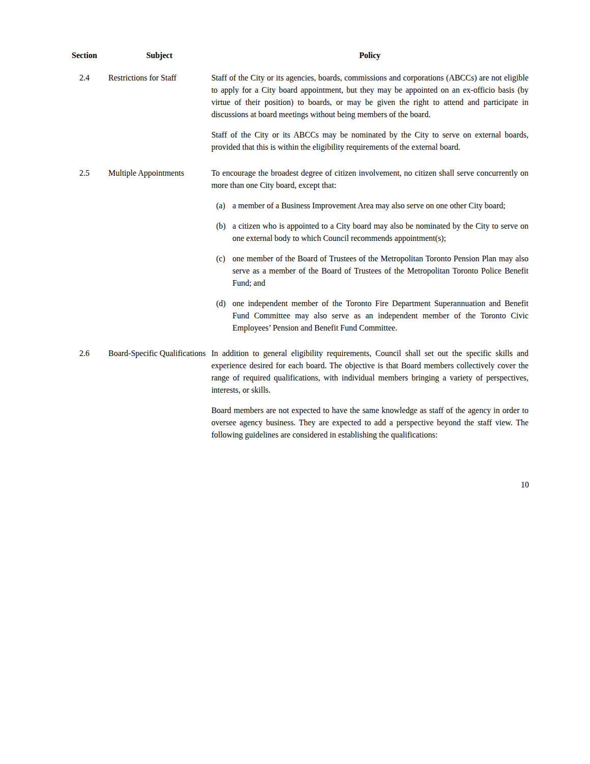| Section | Subject | Policy |
| --- | --- | --- |
| 2.4 | Restrictions for Staff | Staff of the City or its agencies, boards, commissions and corporations (ABCCs) are not eligible to apply for a City board appointment, but they may be appointed on an ex-officio basis (by virtue of their position) to boards, or may be given the right to attend and participate in discussions at board meetings without being members of the board. Staff of the City or its ABCCs may be nominated by the City to serve on external boards, provided that this is within the eligibility requirements of the external board. |
| 2.5 | Multiple Appointments | To encourage the broadest degree of citizen involvement, no citizen shall serve concurrently on more than one City board, except that: (a) a member of a Business Improvement Area may also serve on one other City board; (b) a citizen who is appointed to a City board may also be nominated by the City to serve on one external body to which Council recommends appointment(s); (c) one member of the Board of Trustees of the Metropolitan Toronto Pension Plan may also serve as a member of the Board of Trustees of the Metropolitan Toronto Police Benefit Fund; and (d) one independent member of the Toronto Fire Department Superannuation and Benefit Fund Committee may also serve as an independent member of the Toronto Civic Employees’ Pension and Benefit Fund Committee. |
| 2.6 | Board-Specific Qualifications | In addition to general eligibility requirements, Council shall set out the specific skills and experience desired for each board. The objective is that Board members collectively cover the range of required qualifications, with individual members bringing a variety of perspectives, interests, or skills. Board members are not expected to have the same knowledge as staff of the agency in order to oversee agency business. They are expected to add a perspective beyond the staff view. The following guidelines are considered in establishing the qualifications: |
10